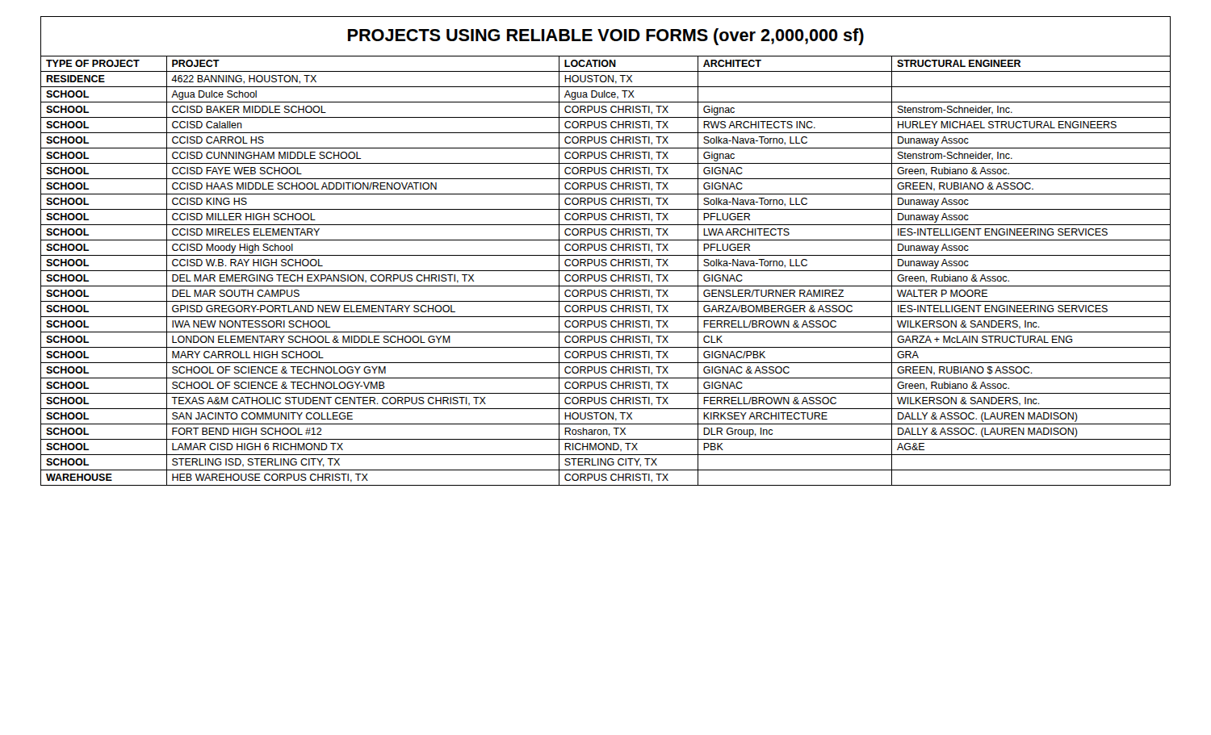PROJECTS USING RELIABLE VOID FORMS (over 2,000,000 sf)
| TYPE OF PROJECT | PROJECT | LOCATION | ARCHITECT | STRUCTURAL ENGINEER |
| --- | --- | --- | --- | --- |
| RESIDENCE | 4622 BANNING, HOUSTON, TX | HOUSTON, TX | | |
| SCHOOL | Agua Dulce School | Agua Dulce, TX | | |
| SCHOOL | CCISD BAKER MIDDLE SCHOOL | CORPUS CHRISTI, TX | Gignac | Stenstrom-Schneider, Inc. |
| SCHOOL | CCISD Calallen | CORPUS CHRISTI, TX | RWS ARCHITECTS INC. | HURLEY MICHAEL STRUCTURAL ENGINEERS |
| SCHOOL | CCISD CARROL HS | CORPUS CHRISTI, TX | Solka-Nava-Torno, LLC | Dunaway Assoc |
| SCHOOL | CCISD CUNNINGHAM MIDDLE SCHOOL | CORPUS CHRISTI, TX | Gignac | Stenstrom-Schneider, Inc. |
| SCHOOL | CCISD FAYE WEB SCHOOL | CORPUS CHRISTI, TX | GIGNAC | Green, Rubiano & Assoc. |
| SCHOOL | CCISD HAAS MIDDLE SCHOOL ADDITION/RENOVATION | CORPUS CHRISTI, TX | GIGNAC | GREEN, RUBIANO & ASSOC. |
| SCHOOL | CCISD KING HS | CORPUS CHRISTI, TX | Solka-Nava-Torno, LLC | Dunaway Assoc |
| SCHOOL | CCISD MILLER HIGH SCHOOL | CORPUS CHRISTI, TX | PFLUGER | Dunaway Assoc |
| SCHOOL | CCISD MIRELES ELEMENTARY | CORPUS CHRISTI, TX | LWA ARCHITECTS | IES-INTELLIGENT ENGINEERING SERVICES |
| SCHOOL | CCISD Moody High School | CORPUS CHRISTI, TX | PFLUGER | Dunaway Assoc |
| SCHOOL | CCISD W.B. RAY HIGH SCHOOL | CORPUS CHRISTI, TX | Solka-Nava-Torno, LLC | Dunaway Assoc |
| SCHOOL | DEL MAR EMERGING TECH EXPANSION, CORPUS CHRISTI, TX | CORPUS CHRISTI, TX | GIGNAC | Green, Rubiano & Assoc. |
| SCHOOL | DEL MAR SOUTH CAMPUS | CORPUS CHRISTI, TX | GENSLER/TURNER RAMIREZ | WALTER P MOORE |
| SCHOOL | GPISD GREGORY-PORTLAND NEW ELEMENTARY SCHOOL | CORPUS CHRISTI, TX | GARZA/BOMBERGER & ASSOC | IES-INTELLIGENT ENGINEERING SERVICES |
| SCHOOL | IWA NEW NONTESSORI SCHOOL | CORPUS CHRISTI, TX | FERRELL/BROWN & ASSOC | WILKERSON & SANDERS, Inc. |
| SCHOOL | LONDON ELEMENTARY SCHOOL & MIDDLE SCHOOL GYM | CORPUS CHRISTI, TX | CLK | GARZA + McLAIN STRUCTURAL ENG |
| SCHOOL | MARY CARROLL HIGH SCHOOL | CORPUS CHRISTI, TX | GIGNAC/PBK | GRA |
| SCHOOL | SCHOOL OF SCIENCE & TECHNOLOGY GYM | CORPUS CHRISTI, TX | GIGNAC & ASSOC | GREEN, RUBIANO $ ASSOC. |
| SCHOOL | SCHOOL OF SCIENCE & TECHNOLOGY-VMB | CORPUS CHRISTI, TX | GIGNAC | Green, Rubiano & Assoc. |
| SCHOOL | TEXAS A&M CATHOLIC STUDENT CENTER. CORPUS CHRISTI, TX | CORPUS CHRISTI, TX | FERRELL/BROWN & ASSOC | WILKERSON & SANDERS, Inc. |
| SCHOOL | SAN JACINTO COMMUNITY COLLEGE | HOUSTON, TX | KIRKSEY ARCHITECTURE | DALLY & ASSOC. (LAUREN MADISON) |
| SCHOOL | FORT BEND HIGH SCHOOL #12 | Rosharon, TX | DLR Group, Inc | DALLY & ASSOC. (LAUREN MADISON) |
| SCHOOL | LAMAR CISD HIGH 6 RICHMOND TX | RICHMOND, TX | PBK | AG&E |
| SCHOOL | STERLING ISD, STERLING CITY, TX | STERLING CITY, TX | | |
| WAREHOUSE | HEB WAREHOUSE CORPUS CHRISTI, TX | CORPUS CHRISTI, TX | | |